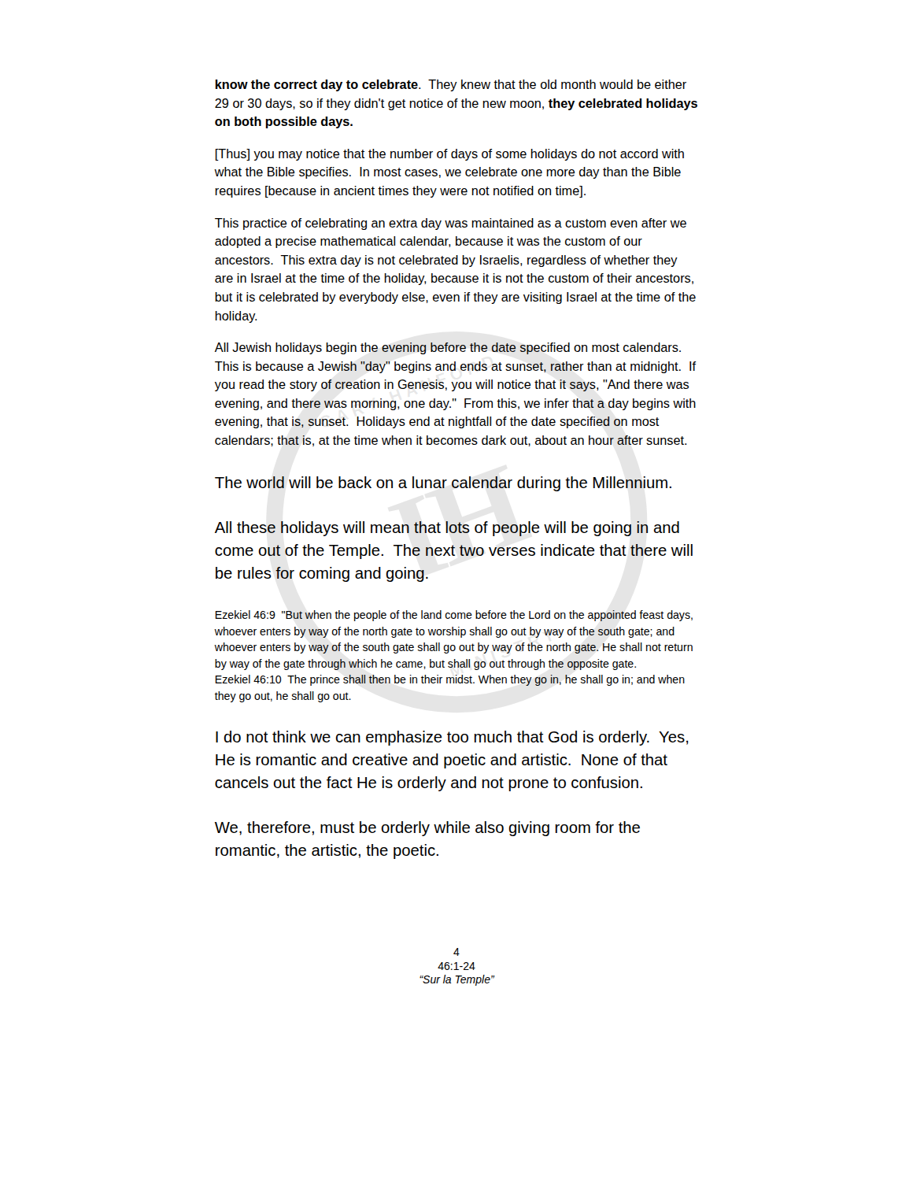Gary Hanford
IH
Ministry
know the correct day to celebrate. They knew that the old month would be either 29 or 30 days, so if they didn't get notice of the new moon, they celebrated holidays on both possible days.
[Thus] you may notice that the number of days of some holidays do not accord with what the Bible specifies. In most cases, we celebrate one more day than the Bible requires [because in ancient times they were not notified on time].
This practice of celebrating an extra day was maintained as a custom even after we adopted a precise mathematical calendar, because it was the custom of our ancestors. This extra day is not celebrated by Israelis, regardless of whether they are in Israel at the time of the holiday, because it is not the custom of their ancestors, but it is celebrated by everybody else, even if they are visiting Israel at the time of the holiday.
All Jewish holidays begin the evening before the date specified on most calendars. This is because a Jewish "day" begins and ends at sunset, rather than at midnight. If you read the story of creation in Genesis, you will notice that it says, "And there was evening, and there was morning, one day." From this, we infer that a day begins with evening, that is, sunset. Holidays end at nightfall of the date specified on most calendars; that is, at the time when it becomes dark out, about an hour after sunset.
The world will be back on a lunar calendar during the Millennium.
All these holidays will mean that lots of people will be going in and come out of the Temple. The next two verses indicate that there will be rules for coming and going.
Ezekiel 46:9 "But when the people of the land come before the Lord on the appointed feast days, whoever enters by way of the north gate to worship shall go out by way of the south gate; and whoever enters by way of the south gate shall go out by way of the north gate. He shall not return by way of the gate through which he came, but shall go out through the opposite gate. Ezekiel 46:10 The prince shall then be in their midst. When they go in, he shall go in; and when they go out, he shall go out.
I do not think we can emphasize too much that God is orderly. Yes, He is romantic and creative and poetic and artistic. None of that cancels out the fact He is orderly and not prone to confusion.
We, therefore, must be orderly while also giving room for the romantic, the artistic, the poetic.
4
46:1-24
“Sur la Temple”